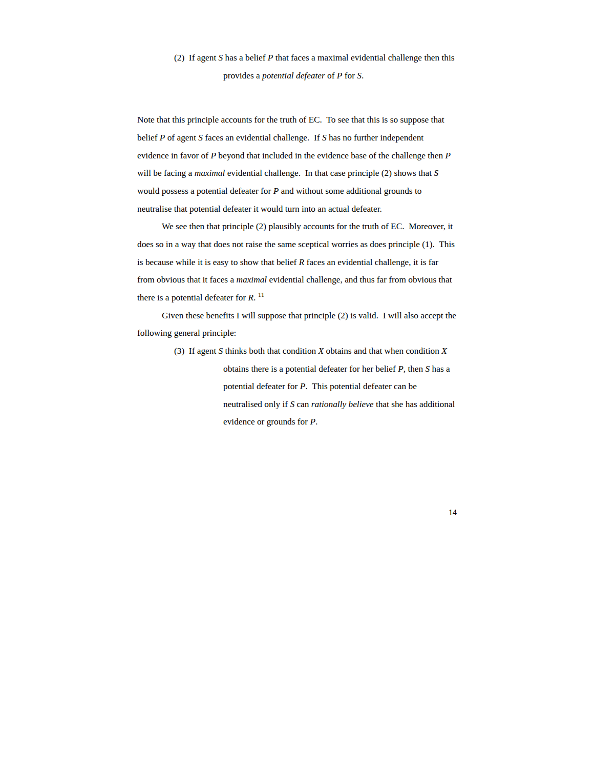(2) If agent S has a belief P that faces a maximal evidential challenge then this provides a potential defeater of P for S.
Note that this principle accounts for the truth of EC. To see that this is so suppose that belief P of agent S faces an evidential challenge. If S has no further independent evidence in favor of P beyond that included in the evidence base of the challenge then P will be facing a maximal evidential challenge. In that case principle (2) shows that S would possess a potential defeater for P and without some additional grounds to neutralise that potential defeater it would turn into an actual defeater.
We see then that principle (2) plausibly accounts for the truth of EC. Moreover, it does so in a way that does not raise the same sceptical worries as does principle (1). This is because while it is easy to show that belief R faces an evidential challenge, it is far from obvious that it faces a maximal evidential challenge, and thus far from obvious that there is a potential defeater for R. 11
Given these benefits I will suppose that principle (2) is valid. I will also accept the following general principle:
(3) If agent S thinks both that condition X obtains and that when condition X obtains there is a potential defeater for her belief P, then S has a potential defeater for P. This potential defeater can be neutralised only if S can rationally believe that she has additional evidence or grounds for P.
14